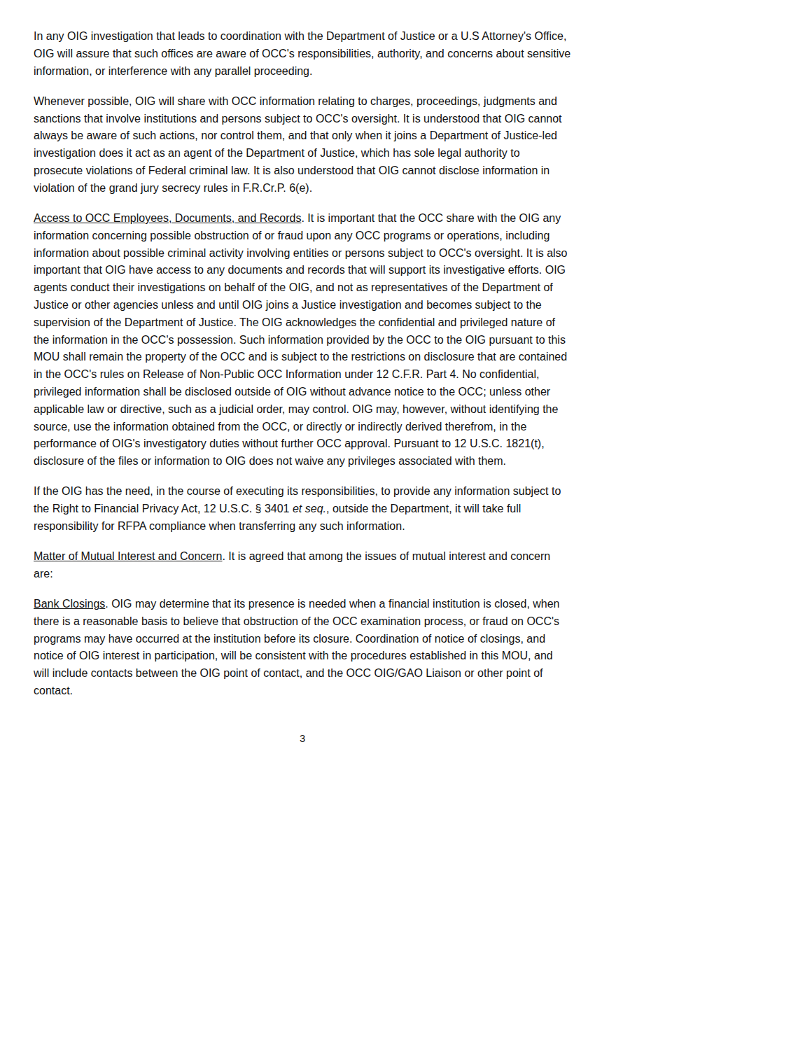In any OIG investigation that leads to coordination with the Department of Justice or a U.S Attorney's Office, OIG will assure that such offices are aware of OCC's responsibilities, authority, and concerns about sensitive information, or interference with any parallel proceeding.
Whenever possible, OIG will share with OCC information relating to charges, proceedings, judgments and sanctions that involve institutions and persons subject to OCC's oversight. It is understood that OIG cannot always be aware of such actions, nor control them, and that only when it joins a Department of Justice-led investigation does it act as an agent of the Department of Justice, which has sole legal authority to prosecute violations of Federal criminal law. It is also understood that OIG cannot disclose information in violation of the grand jury secrecy rules in F.R.Cr.P. 6(e).
Access to OCC Employees, Documents, and Records. It is important that the OCC share with the OIG any information concerning possible obstruction of or fraud upon any OCC programs or operations, including information about possible criminal activity involving entities or persons subject to OCC's oversight. It is also important that OIG have access to any documents and records that will support its investigative efforts. OIG agents conduct their investigations on behalf of the OIG, and not as representatives of the Department of Justice or other agencies unless and until OIG joins a Justice investigation and becomes subject to the supervision of the Department of Justice. The OIG acknowledges the confidential and privileged nature of the information in the OCC's possession. Such information provided by the OCC to the OIG pursuant to this MOU shall remain the property of the OCC and is subject to the restrictions on disclosure that are contained in the OCC's rules on Release of Non-Public OCC Information under 12 C.F.R. Part 4. No confidential, privileged information shall be disclosed outside of OIG without advance notice to the OCC; unless other applicable law or directive, such as a judicial order, may control. OIG may, however, without identifying the source, use the information obtained from the OCC, or directly or indirectly derived therefrom, in the performance of OIG's investigatory duties without further OCC approval. Pursuant to 12 U.S.C. 1821(t), disclosure of the files or information to OIG does not waive any privileges associated with them.
If the OIG has the need, in the course of executing its responsibilities, to provide any information subject to the Right to Financial Privacy Act, 12 U.S.C. § 3401 et seq., outside the Department, it will take full responsibility for RFPA compliance when transferring any such information.
Matter of Mutual Interest and Concern. It is agreed that among the issues of mutual interest and concern are:
Bank Closings. OIG may determine that its presence is needed when a financial institution is closed, when there is a reasonable basis to believe that obstruction of the OCC examination process, or fraud on OCC's programs may have occurred at the institution before its closure. Coordination of notice of closings, and notice of OIG interest in participation, will be consistent with the procedures established in this MOU, and will include contacts between the OIG point of contact, and the OCC OIG/GAO Liaison or other point of contact.
3